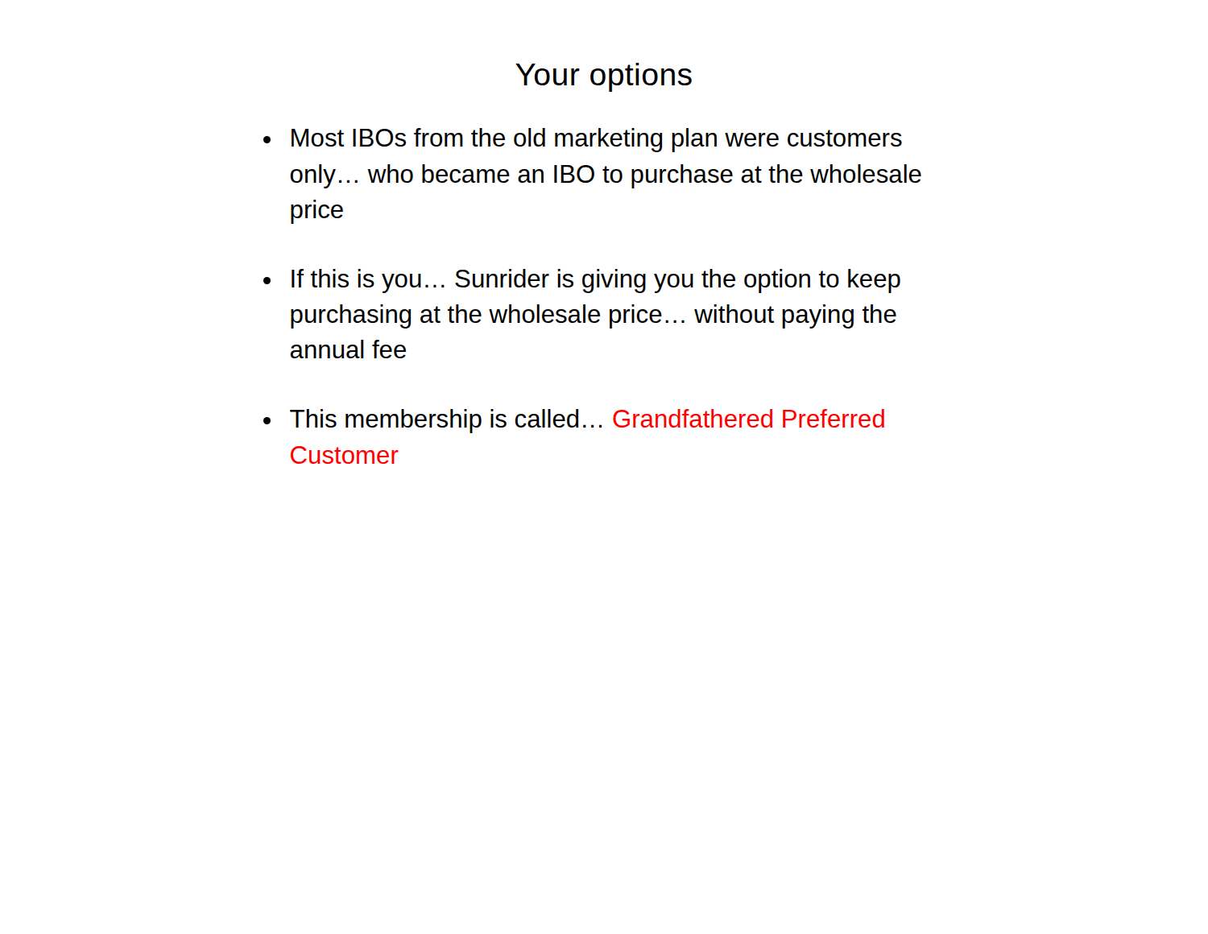Your options
Most IBOs from the old marketing plan were customers only… who became an IBO to purchase at the wholesale price
If this is you… Sunrider is giving you the option to keep purchasing at the wholesale price… without paying the annual fee
This membership is called… Grandfathered Preferred Customer